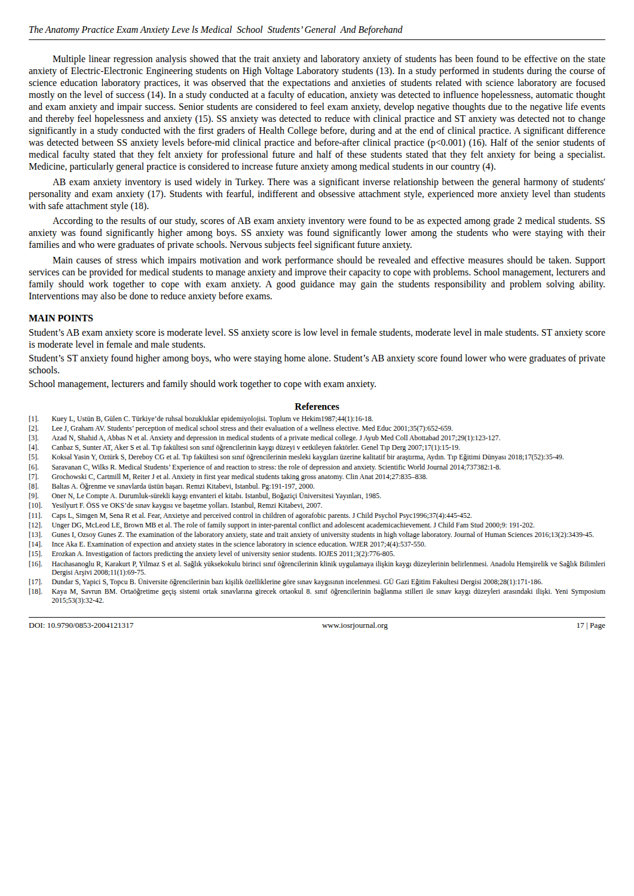The Anatomy Practice Exam Anxiety Leve ls Medical School Students’ General And Beforehand
Multiple linear regression analysis showed that the trait anxiety and laboratory anxiety of students has been found to be effective on the state anxiety of Electric-Electronic Engineering students on High Voltage Laboratory students (13). In a study performed in students during the course of science education laboratory practices, it was observed that the expectations and anxieties of students related with science laboratory are focused mostly on the level of success (14). In a study conducted at a faculty of education, anxiety was detected to influence hopelessness, automatic thought and exam anxiety and impair success. Senior students are considered to feel exam anxiety, develop negative thoughts due to the negative life events and thereby feel hopelessness and anxiety (15). SS anxiety was detected to reduce with clinical practice and ST anxiety was detected not to change significantly in a study conducted with the first graders of Health College before, during and at the end of clinical practice. A significant difference was detected between SS anxiety levels before-mid clinical practice and before-after clinical practice (p<0.001) (16). Half of the senior students of medical faculty stated that they felt anxiety for professional future and half of these students stated that they felt anxiety for being a specialist. Medicine, particularly general practice is considered to increase future anxiety among medical students in our country (4).
AB exam anxiety inventory is used widely in Turkey. There was a significant inverse relationship between the general harmony of students' personality and exam anxiety (17). Students with fearful, indifferent and obsessive attachment style, experienced more anxiety level than students with safe attachment style (18).
According to the results of our study, scores of AB exam anxiety inventory were found to be as expected among grade 2 medical students. SS anxiety was found significantly higher among boys. SS anxiety was found significantly lower among the students who were staying with their families and who were graduates of private schools. Nervous subjects feel significant future anxiety.
Main causes of stress which impairs motivation and work performance should be revealed and effective measures should be taken. Support services can be provided for medical students to manage anxiety and improve their capacity to cope with problems. School management, lecturers and family should work together to cope with exam anxiety. A good guidance may gain the students responsibility and problem solving ability. Interventions may also be done to reduce anxiety before exams.
MAIN POINTS
Student’s AB exam anxiety score is moderate level. SS anxiety score is low level in female students, moderate level in male students. ST anxiety score is moderate level in female and male students.
Student’s ST anxiety found higher among boys, who were staying home alone. Student’s AB anxiety score found lower who were graduates of private schools.
School management, lecturers and family should work together to cope with exam anxiety.
References
Kuey L, Ustün B, Gülen C. Türkiye’de ruhsal bozukluklar epidemiyolojisi. Toplum ve Hekim1987;44(1):16-18.
Lee J, Graham AV. Students’ perception of medical school stress and their evaluation of a wellness elective. Med Educ 2001;35(7):652-659.
Azad N, Shahid A, Abbas N et al. Anxiety and depression in medical students of a private medical college. J Ayub Med Coll Abottabad 2017;29(1):123-127.
Canbaz S, Sunter AT, Aker S et al. Tıp fakültesi son sınıf öğrencilerinin kaygı düzeyi v eetkileyen faktörler. Genel Tıp Derg 2007;17(1):15-19.
Koksal Yasin Y, Oztürk S, Dereboy CG et al. Tıp fakültesi son sınıf öğrencilerinin mesleki kaygıları üzerine kalitatif bir araştırma, Aydın. Tıp Eğitimi Dünyası 2018;17(52):35-49.
Saravanan C, Wilks R. Medical Students’ Experience of and reaction to stress: the role of depression and anxiety. Scientific World Journal 2014;737382:1-8.
Grochowski C, Cartmill M, Reiter J et al. Anxiety in first year medical students taking gross anatomy. Clin Anat 2014;27:835–838.
Baltas A. Öğrenme ve sınavlarda üstün başarı. Remzi Kitabevi, Istanbul. Pg:191-197, 2000.
Oner N, Le Compte A. Durumluk-sürekli kaygı envanteri el kitabı. Istanbul, Boğaziçi Üniversitesi Yayınları, 1985.
Yesilyurt F. ÖSS ve OKS’de sınav kaygısı ve başetme yolları. Istanbul, Remzi Kitabevi, 2007.
Caps L, Simgen M, Sena R et al. Fear, Anxietye and perceived control in children of agorafobic parents. J Child Psychol Psyc1996;37(4):445-452.
Unger DG, McLeod LE, Brown MB et al. The role of family support in inter-parental conflict and adolescent academicachievement. J Child Fam Stud 2000;9: 191-202.
Gunes I, Ozsoy Gunes Z. The examination of the laboratory anxiety, state and trait anxiety of university students in high voltage laboratory. Journal of Human Sciences 2016;13(2):3439-45.
Ince Aka E. Examination of expection and anxiety states in the science laboratory in science education. WJER 2017;4(4):537-550.
Erozkan A. Investigation of factors predicting the anxiety level of university senior students. IOJES 2011;3(2):776-805.
Hacıhasanoglu R, Karakurt P, Yilmaz S et al. Sağlık yüksekokulu birinci sınıf öğrencilerinin klinik uygulamaya ilişkin kaygı düzeylerinin belirlenmesi. Anadolu Hemşirelik ve Sağlık Bilimleri Dergisi Arşivi 2008;11(1):69-75.
Dundar S, Yapici S, Topcu B. Üniversite öğrencilerinin bazı kişilik özelliklerine göre sınav kaygısının incelenmesi. GÜ Gazi Eğitim Fakultesi Dergisi 2008;28(1):171-186.
Kaya M, Savrun BM. Ortaöğretime geçiş sistemi ortak sınavlarına girecek ortaokul 8. sınıf öğrencilerinin bağlanma stilleri ile sınav kaygı düzeyleri arasındaki ilişki. Yeni Symposium 2015;53(3):32-42.
DOI: 10.9790/0853-2004121317 www.iosrjournal.org 17 | Page